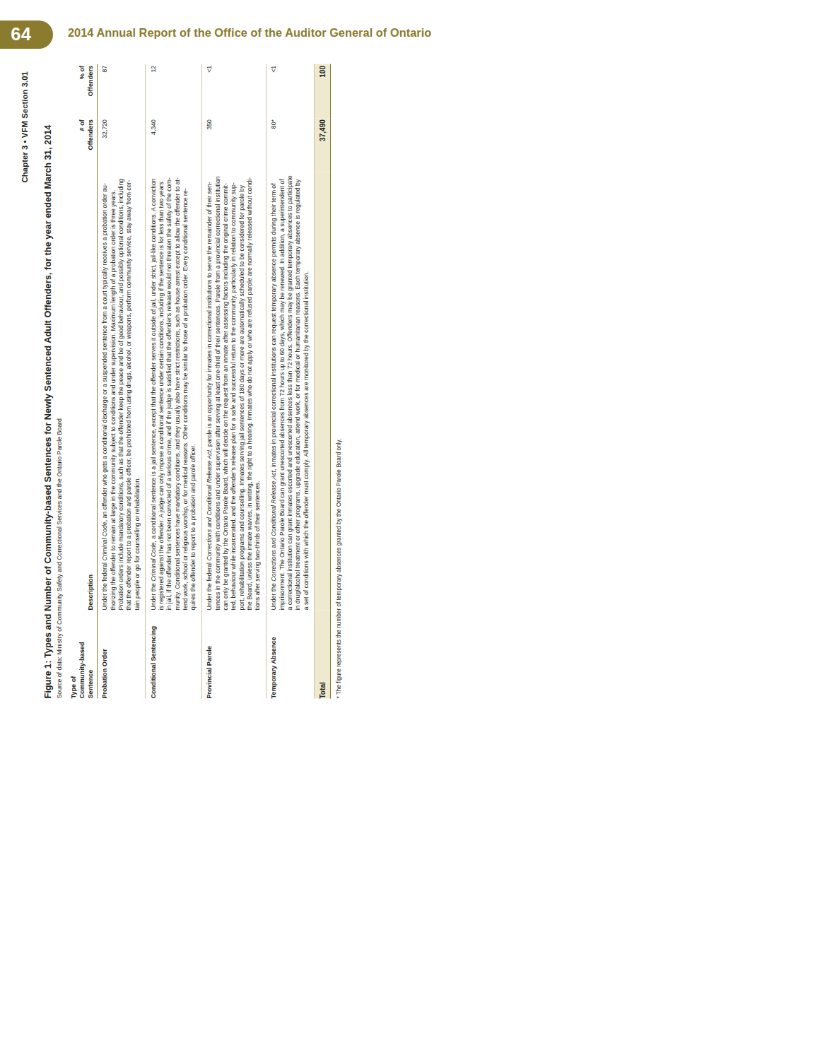64
2014 Annual Report of the Office of the Auditor General of Ontario
Chapter 3 • VFM Section 3.01
Figure 1: Types and Number of Community-based Sentences for Newly Sentenced Adult Offenders, for the year ended March 31, 2014
Source of data: Ministry of Community Safety and Correctional Services and the Ontario Parole Board
| Type of Community-based Sentence | Description | # of Offenders | % of Offenders |
| --- | --- | --- | --- |
| Probation Order | Under the federal Criminal Code , an offender who gets a conditional discharge or a suspended sentence from a court typically receives a probation order authorizing the offender to remain at large in the community subject to conditions and under supervision. Maximum length of a probation order is three years. Probation orders include mandatory conditions, such as that the offender keep the peace and be of good behaviour, and possibly optional conditions, including that the offender report to a probation and parole officer, be prohibited from using drugs, alcohol, or weapons, perform community service, stay away from certain people or go for counselling or rehabilitation. | 32,720 | 87 |
| Conditional Sentencing | Under the Criminal Code , a conditional sentence is a jail sentence, except that the offender serves it outside of jail, under strict, jail-like conditions. A conviction is registered against the offender. A judge can only impose a conditional sentence under certain conditions, including if the sentence is for less than two years in jail, if the offender has not been convicted of a serious crime, and if the judge is satisfied that the offender's release would not threaten the safety of the community. Conditional sentences have mandatory conditions, and they usually also have strict restrictions, such as house arrest except to allow the offender to attend work, school or religious worship, or for medical reasons. Other conditions may be similar to those of a probation order. Every conditional sentence requires the offender to report to a probation and parole officer. | 4,340 | 12 |
| Provincial Parole | Under the federal Corrections and Conditional Release Act , parole is an opportunity for inmates in correctional institutions to serve the remainder of their sentences in the community with conditions and under supervision after serving at least one-third of their sentences. Parole from a provincial correctional institution can only be granted by the Ontario Parole Board, which will decide on the request from an inmate after assessing factors including the original crime committed, behaviour while incarcerated, and the offender's release plan for a safe and successful return to the community, particularly in relation to community support, rehabilitation programs and counselling. Inmates serving jail sentences of 180 days or more are automatically scheduled to be considered for parole by the Board, unless the inmate waives, in writing, the right to a hearing. Inmates who do not apply or who are refused parole are normally released without conditions after serving two-thirds of their sentences. | 350 | <1 |
| Temporary Absence | Under the Corrections and Conditional Release Act , inmates in provincial correctional institutions can request temporary absence permits during their term of imprisonment. The Ontario Parole Board can grant unescorted absences from 72 hours up to 60 days, which may be renewed. In addition, a superintendent of a correctional institution can grant inmates escorted and unescorted absences less than 72 hours. Offenders may be granted temporary absences to participate in drug/alcohol treatment or other programs, upgrade education, attend work, or for medical or humanitarian reasons. Each temporary absence is regulated by a set of conditions with which the offender must comply. All temporary absences are monitored by the correctional institution. | 80* | <1 |
| Total | | 37,490 | 100 |
* The figure represents the number of temporary absences granted by the Ontario Parole Board only.